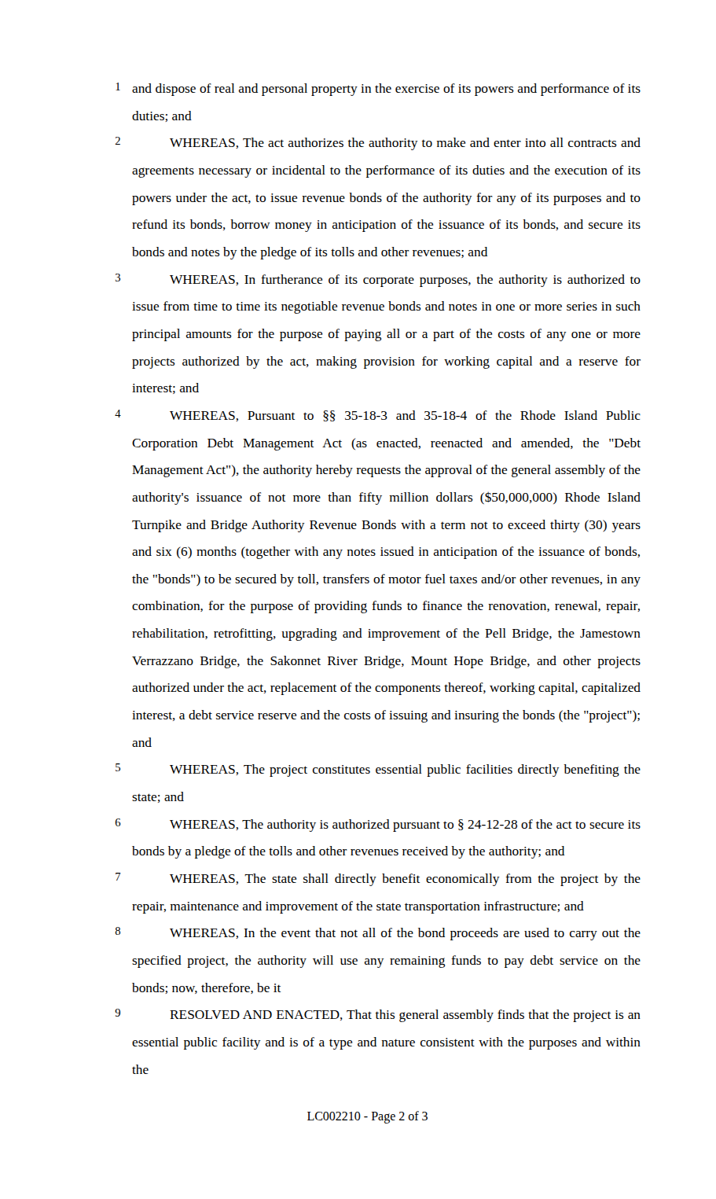and dispose of real and personal property in the exercise of its powers and performance of its duties; and
WHEREAS, The act authorizes the authority to make and enter into all contracts and agreements necessary or incidental to the performance of its duties and the execution of its powers under the act, to issue revenue bonds of the authority for any of its purposes and to refund its bonds, borrow money in anticipation of the issuance of its bonds, and secure its bonds and notes by the pledge of its tolls and other revenues; and
WHEREAS, In furtherance of its corporate purposes, the authority is authorized to issue from time to time its negotiable revenue bonds and notes in one or more series in such principal amounts for the purpose of paying all or a part of the costs of any one or more projects authorized by the act, making provision for working capital and a reserve for interest; and
WHEREAS, Pursuant to §§ 35-18-3 and 35-18-4 of the Rhode Island Public Corporation Debt Management Act (as enacted, reenacted and amended, the "Debt Management Act"), the authority hereby requests the approval of the general assembly of the authority's issuance of not more than fifty million dollars ($50,000,000) Rhode Island Turnpike and Bridge Authority Revenue Bonds with a term not to exceed thirty (30) years and six (6) months (together with any notes issued in anticipation of the issuance of bonds, the "bonds") to be secured by toll, transfers of motor fuel taxes and/or other revenues, in any combination, for the purpose of providing funds to finance the renovation, renewal, repair, rehabilitation, retrofitting, upgrading and improvement of the Pell Bridge, the Jamestown Verrazzano Bridge, the Sakonnet River Bridge, Mount Hope Bridge, and other projects authorized under the act, replacement of the components thereof, working capital, capitalized interest, a debt service reserve and the costs of issuing and insuring the bonds (the "project"); and
WHEREAS, The project constitutes essential public facilities directly benefiting the state; and
WHEREAS, The authority is authorized pursuant to § 24-12-28 of the act to secure its bonds by a pledge of the tolls and other revenues received by the authority; and
WHEREAS, The state shall directly benefit economically from the project by the repair, maintenance and improvement of the state transportation infrastructure; and
WHEREAS, In the event that not all of the bond proceeds are used to carry out the specified project, the authority will use any remaining funds to pay debt service on the bonds; now, therefore, be it
RESOLVED AND ENACTED, That this general assembly finds that the project is an essential public facility and is of a type and nature consistent with the purposes and within the
LC002210 - Page 2 of 3